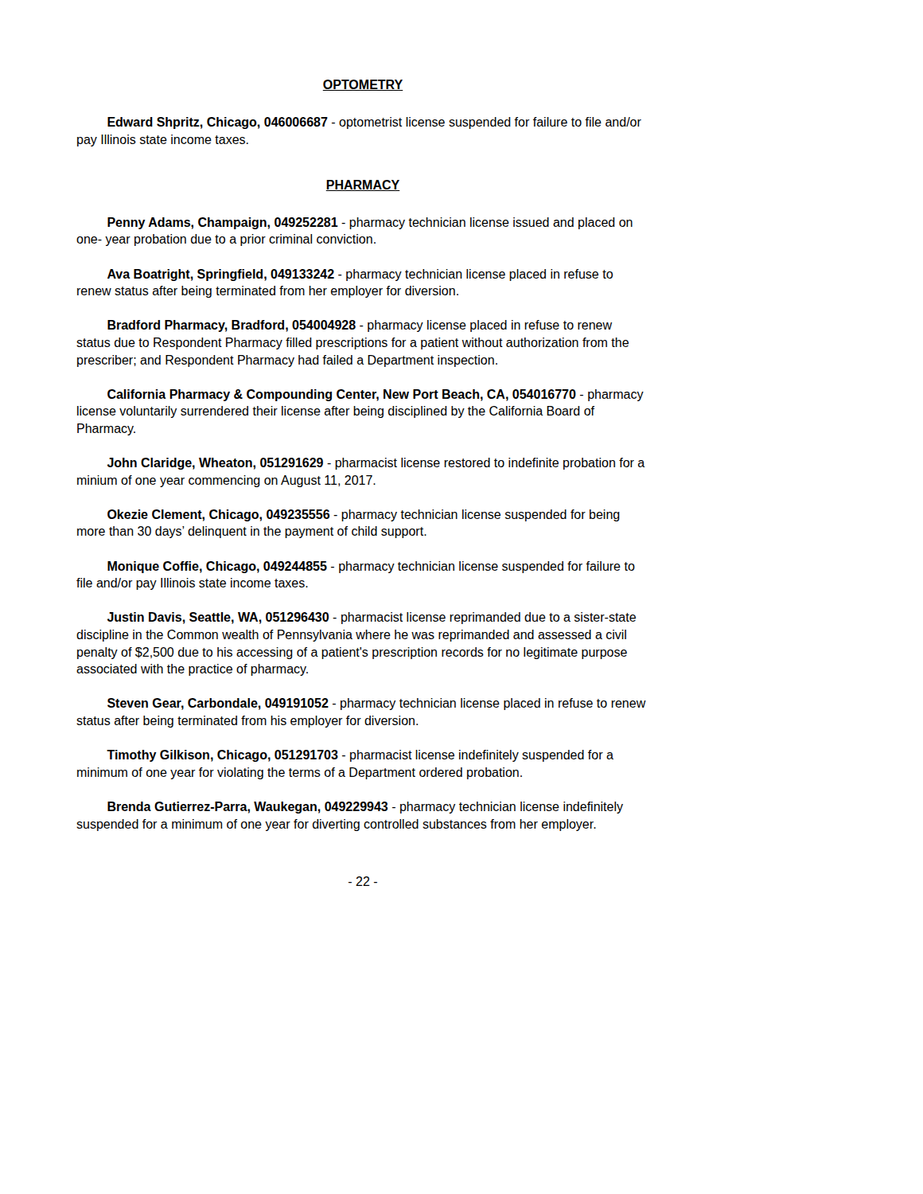OPTOMETRY
Edward Shpritz, Chicago, 046006687 - optometrist license suspended for failure to file and/or pay Illinois state income taxes.
PHARMACY
Penny Adams, Champaign, 049252281 - pharmacy technician license issued and placed on one- year probation due to a prior criminal conviction.
Ava Boatright, Springfield, 049133242 - pharmacy technician license placed in refuse to renew status after being terminated from her employer for diversion.
Bradford Pharmacy, Bradford, 054004928 - pharmacy license placed in refuse to renew status due to Respondent Pharmacy filled prescriptions for a patient without authorization from the prescriber; and Respondent Pharmacy had failed a Department inspection.
California Pharmacy & Compounding Center, New Port Beach, CA, 054016770 - pharmacy license voluntarily surrendered their license after being disciplined by the California Board of Pharmacy.
John Claridge, Wheaton, 051291629 - pharmacist license restored to indefinite probation for a minium of one year commencing on August 11, 2017.
Okezie Clement, Chicago, 049235556 - pharmacy technician license suspended for being more than 30 days’ delinquent in the payment of child support.
Monique Coffie, Chicago, 049244855 - pharmacy technician license suspended for failure to file and/or pay Illinois state income taxes.
Justin Davis, Seattle, WA, 051296430 - pharmacist license reprimanded due to a sister-state discipline in the Common wealth of Pennsylvania where he was reprimanded and assessed a civil penalty of $2,500 due to his accessing of a patient's prescription records for no legitimate purpose associated with the practice of pharmacy.
Steven Gear, Carbondale, 049191052 - pharmacy technician license placed in refuse to renew status after being terminated from his employer for diversion.
Timothy Gilkison, Chicago, 051291703 - pharmacist license indefinitely suspended for a minimum of one year for violating the terms of a Department ordered probation.
Brenda Gutierrez-Parra, Waukegan, 049229943 - pharmacy technician license indefinitely suspended for a minimum of one year for diverting controlled substances from her employer.
- 22 -